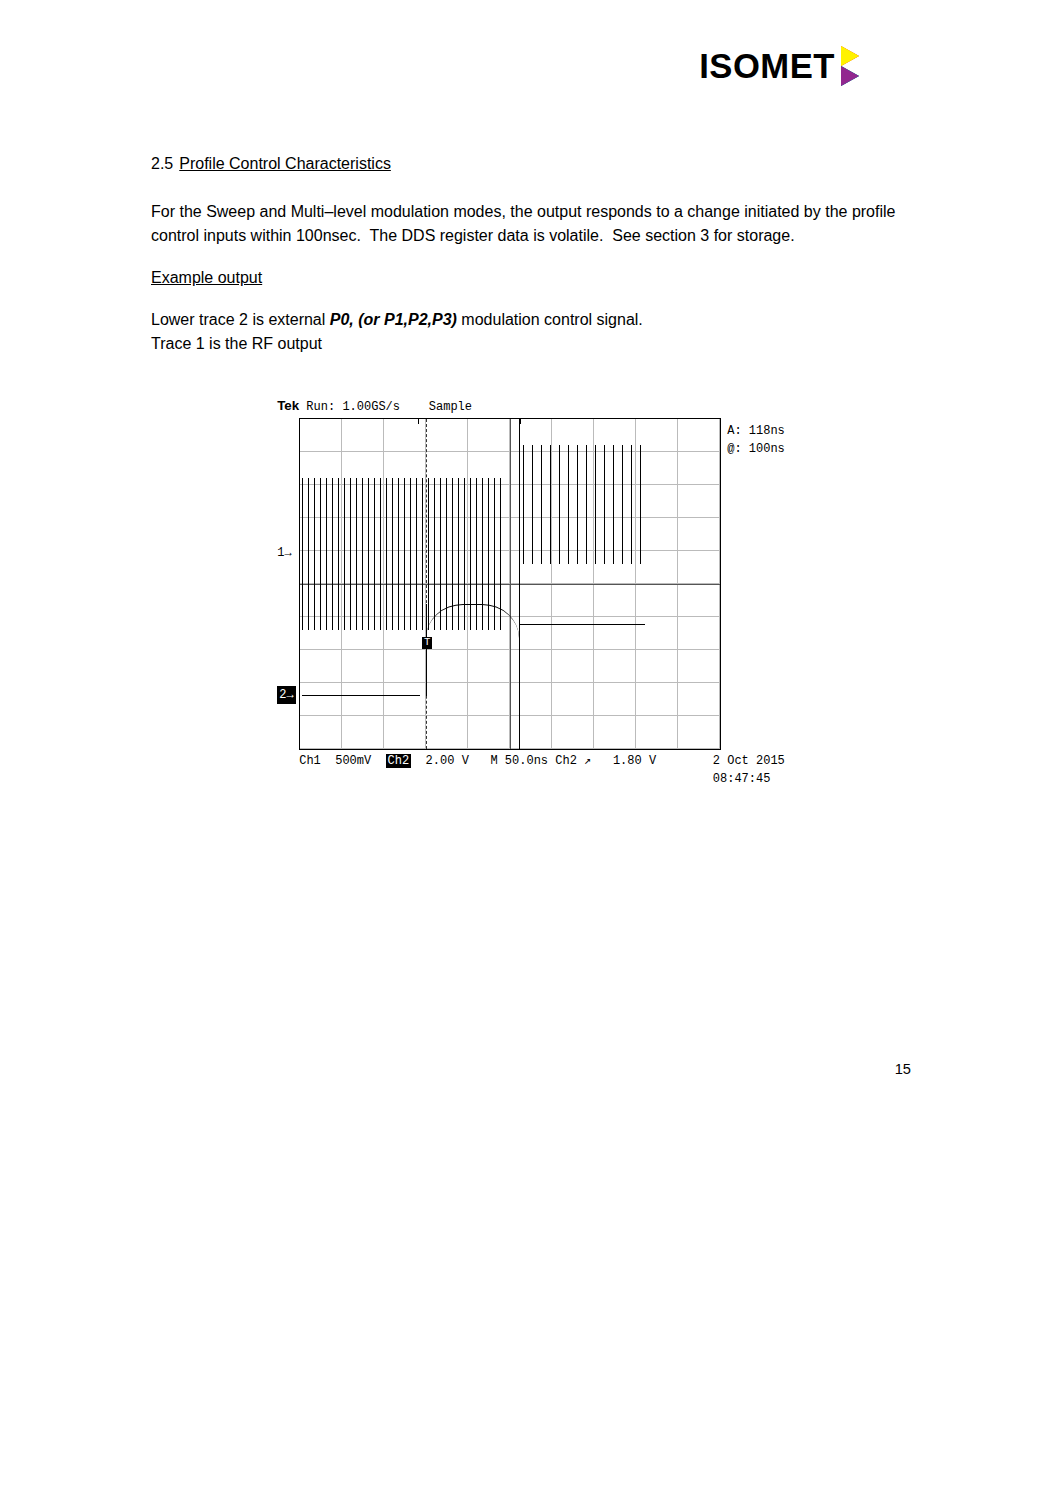ISOMET
2.5 Profile Control Characteristics
For the Sweep and Multi–level modulation modes, the output responds to a change initiated by the profile control inputs within 100nsec. The DDS register data is volatile. See section 3 for storage.
Example output
Lower trace 2 is external P0, (or P1,P2,P3) modulation control signal.
Trace 1 is the RF output
Tek Run: 1.00GS/s Sample
1→ 2→
T
A: 118ns
@: 100ns
Ch1 500mV Ch2 2.00 V M 50.0ns Ch2 ↗ 1.80 V
2 Oct 2015
08:47:45
15